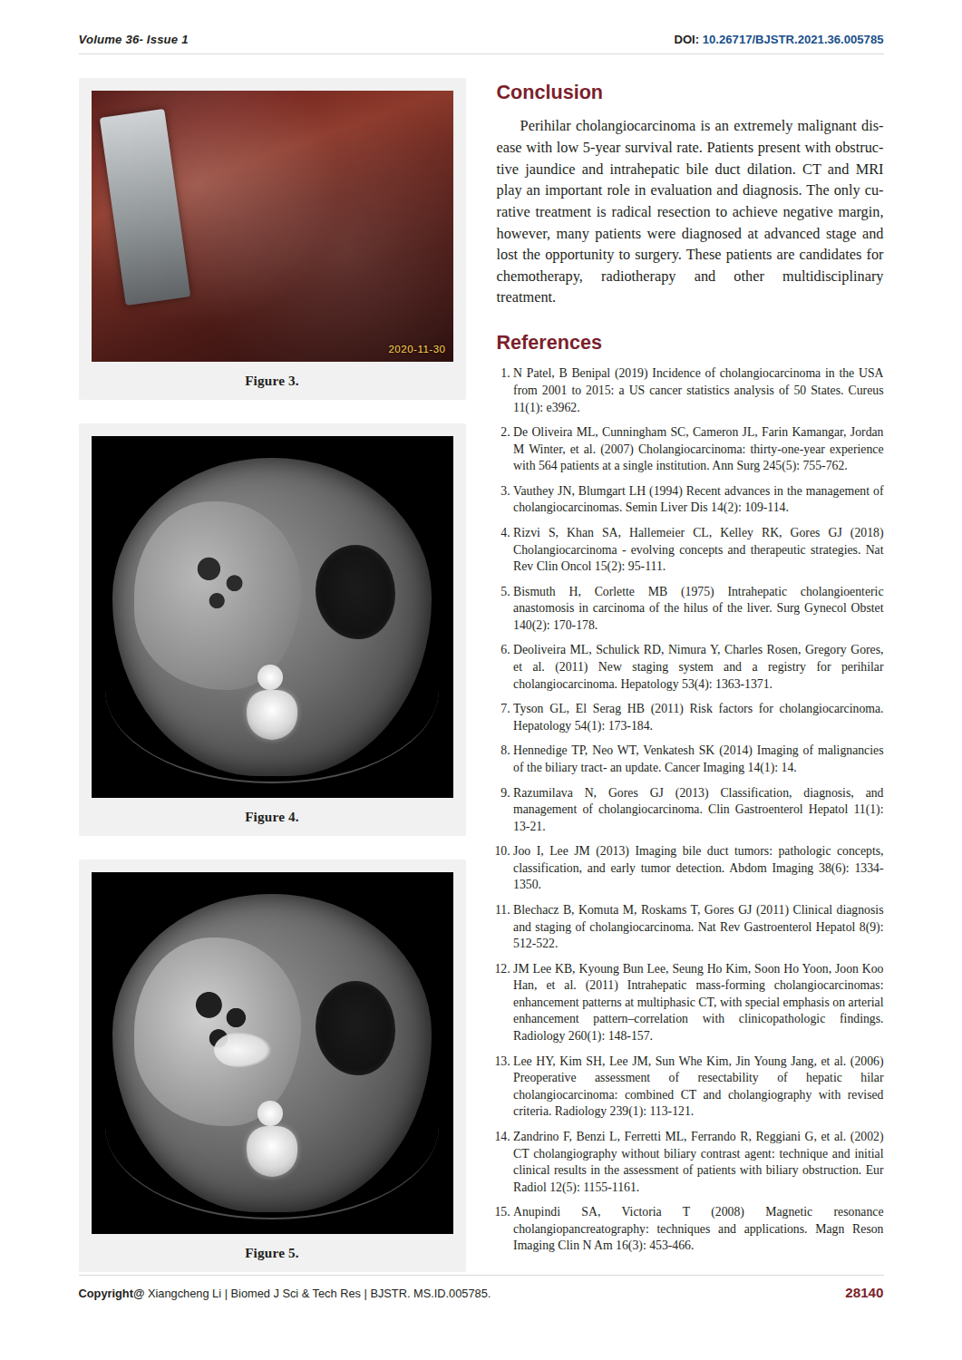Volume 36- Issue 1
DOI: 10.26717/BJSTR.2021.36.005785
Figure 3.
Figure 4.
Figure 5.
Conclusion
Perihilar cholangiocarcinoma is an extremely malignant disease with low 5-year survival rate. Patients present with obstructive jaundice and intrahepatic bile duct dilation. CT and MRI play an important role in evaluation and diagnosis. The only curative treatment is radical resection to achieve negative margin, however, many patients were diagnosed at advanced stage and lost the opportunity to surgery. These patients are candidates for chemotherapy, radiotherapy and other multidisciplinary treatment.
References
N Patel, B Benipal (2019) Incidence of cholangiocarcinoma in the USA from 2001 to 2015: a US cancer statistics analysis of 50 States. Cureus 11(1): e3962.
De Oliveira ML, Cunningham SC, Cameron JL, Farin Kamangar, Jordan M Winter, et al. (2007) Cholangiocarcinoma: thirty-one-year experience with 564 patients at a single institution. Ann Surg 245(5): 755-762.
Vauthey JN, Blumgart LH (1994) Recent advances in the management of cholangiocarcinomas. Semin Liver Dis 14(2): 109-114.
Rizvi S, Khan SA, Hallemeier CL, Kelley RK, Gores GJ (2018) Cholangiocarcinoma - evolving concepts and therapeutic strategies. Nat Rev Clin Oncol 15(2): 95-111.
Bismuth H, Corlette MB (1975) Intrahepatic cholangioenteric anastomosis in carcinoma of the hilus of the liver. Surg Gynecol Obstet 140(2): 170-178.
Deoliveira ML, Schulick RD, Nimura Y, Charles Rosen, Gregory Gores, et al. (2011) New staging system and a registry for perihilar cholangiocarcinoma. Hepatology 53(4): 1363-1371.
Tyson GL, El Serag HB (2011) Risk factors for cholangiocarcinoma. Hepatology 54(1): 173-184.
Hennedige TP, Neo WT, Venkatesh SK (2014) Imaging of malignancies of the biliary tract- an update. Cancer Imaging 14(1): 14.
Razumilava N, Gores GJ (2013) Classification, diagnosis, and management of cholangiocarcinoma. Clin Gastroenterol Hepatol 11(1): 13-21.
Joo I, Lee JM (2013) Imaging bile duct tumors: pathologic concepts, classification, and early tumor detection. Abdom Imaging 38(6): 1334-1350.
Blechacz B, Komuta M, Roskams T, Gores GJ (2011) Clinical diagnosis and staging of cholangiocarcinoma. Nat Rev Gastroenterol Hepatol 8(9): 512-522.
JM Lee KB, Kyoung Bun Lee, Seung Ho Kim, Soon Ho Yoon, Joon Koo Han, et al. (2011) Intrahepatic mass-forming cholangiocarcinomas: enhancement patterns at multiphasic CT, with special emphasis on arterial enhancement pattern–correlation with clinicopathologic findings. Radiology 260(1): 148-157.
Lee HY, Kim SH, Lee JM, Sun Whe Kim, Jin Young Jang, et al. (2006) Preoperative assessment of resectability of hepatic hilar cholangiocarcinoma: combined CT and cholangiography with revised criteria. Radiology 239(1): 113-121.
Zandrino F, Benzi L, Ferretti ML, Ferrando R, Reggiani G, et al. (2002) CT cholangiography without biliary contrast agent: technique and initial clinical results in the assessment of patients with biliary obstruction. Eur Radiol 12(5): 1155-1161.
Anupindi SA, Victoria T (2008) Magnetic resonance cholangiopancreatography: techniques and applications. Magn Reson Imaging Clin N Am 16(3): 453-466.
Copyright@ Xiangcheng Li | Biomed J Sci & Tech Res | BJSTR. MS.ID.005785.
28140